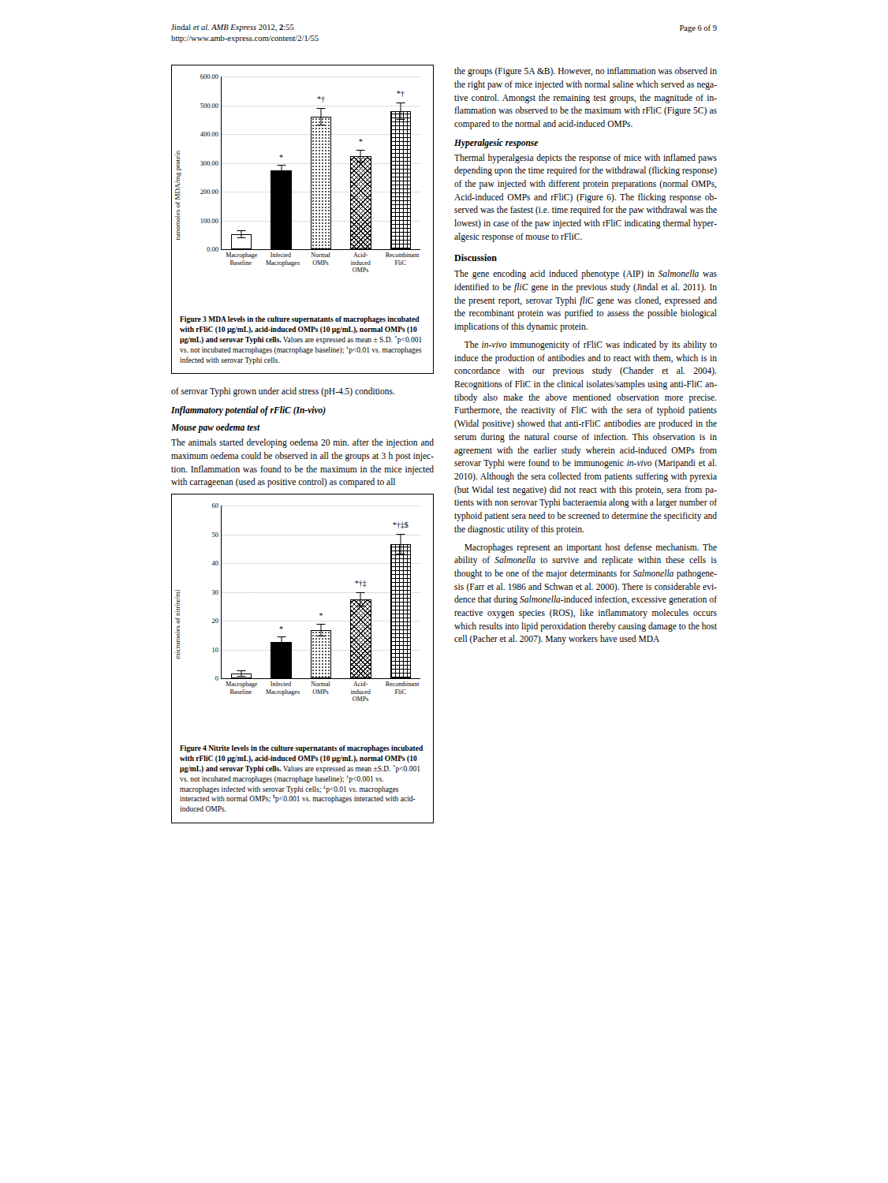Jindal et al. AMB Express 2012, 2:55
http://www.amb-express.com/content/2/1/55
Page 6 of 9
nanomoles of MDA/mg protein
600.00
500.00
400.00
300.00
200.00
100.00
0.00
*
*†
*
*†
Macrophage
Baseline
Infected
Macrophages
Normal OMPs
Acid-induced
OMPs
Recombinant
FliC
Figure 3 MDA levels in the culture supernatants of macrophages incubated with rFliC (10 µg/mL), acid-induced OMPs (10 µg/mL), normal OMPs (10 µg/mL) and serovar Typhi cells. Values are expressed as mean ± S.D. *p<0.001 vs. not incubated macrophages (macrophage baseline); †p<0.01 vs. macrophages infected with serovar Typhi cells.
of serovar Typhi grown under acid stress (pH-4.5) conditions.
Inflammatory potential of rFliC (In-vivo)
Mouse paw oedema test
The animals started developing oedema 20 min. after the injection and maximum oedema could be observed in all the groups at 3 h post injection. Inflammation was found to be the maximum in the mice injected with carrageenan (used as positive control) as compared to all
micromoles of nitrite/ml
60
50
40
30
20
10
0
*
*
*†‡
*†‡$
Macrophage
Baseline
Infected
Macrophages
Normal
OMPs
Acid-induced
OMPs
Recombinant
FliC
Figure 4 Nitrite levels in the culture supernatants of macrophages incubated with rFliC (10 µg/mL), acid-induced OMPs (10 µg/mL), normal OMPs (10 µg/mL) and serovar Typhi cells. Values are expressed as mean ±S.D. *p<0.001 vs. not incubated macrophages (macrophage baseline); †p<0.001 vs. macrophages infected with serovar Typhi cells; ‡p<0.01 vs. macrophages interacted with normal OMPs; $p<0.001 vs. macrophages interacted with acid-induced OMPs.
the groups (Figure 5A &B). However, no inflammation was observed in the right paw of mice injected with normal saline which served as negative control. Amongst the remaining test groups, the magnitude of inflammation was observed to be the maximum with rFliC (Figure 5C) as compared to the normal and acid-induced OMPs.
Hyperalgesic response
Thermal hyperalgesia depicts the response of mice with inflamed paws depending upon the time required for the withdrawal (flicking response) of the paw injected with different protein preparations (normal OMPs, Acid-induced OMPs and rFliC) (Figure 6). The flicking response observed was the fastest (i.e. time required for the paw withdrawal was the lowest) in case of the paw injected with rFliC indicating thermal hyperalgesic response of mouse to rFliC.
Discussion
The gene encoding acid induced phenotype (AIP) in Salmonella was identified to be fliC gene in the previous study (Jindal et al. 2011). In the present report, serovar Typhi fliC gene was cloned, expressed and the recombinant protein was purified to assess the possible biological implications of this dynamic protein.
The in-vivo immunogenicity of rFliC was indicated by its ability to induce the production of antibodies and to react with them, which is in concordance with our previous study (Chander et al. 2004). Recognitions of FliC in the clinical isolates/samples using anti-FliC antibody also make the above mentioned observation more precise. Furthermore, the reactivity of FliC with the sera of typhoid patients (Widal positive) showed that anti-rFliC antibodies are produced in the serum during the natural course of infection. This observation is in agreement with the earlier study wherein acid-induced OMPs from serovar Typhi were found to be immunogenic in-vivo (Maripandi et al. 2010). Although the sera collected from patients suffering with pyrexia (but Widal test negative) did not react with this protein, sera from patients with non serovar Typhi bacteraemia along with a larger number of typhoid patient sera need to be screened to determine the specificity and the diagnostic utility of this protein.
Macrophages represent an important host defense mechanism. The ability of Salmonella to survive and replicate within these cells is thought to be one of the major determinants for Salmonella pathogenesis (Farr et al. 1986 and Schwan et al. 2000). There is considerable evidence that during Salmonella-induced infection, excessive generation of reactive oxygen species (ROS), like inflammatory molecules occurs which results into lipid peroxidation thereby causing damage to the host cell (Pacher et al. 2007). Many workers have used MDA